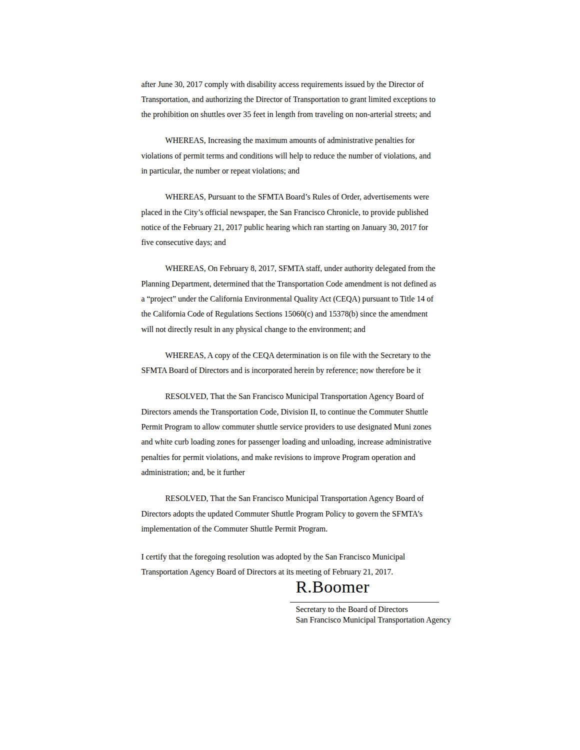after June 30, 2017 comply with disability access requirements issued by the Director of Transportation, and authorizing the Director of Transportation to grant limited exceptions to the prohibition on shuttles over 35 feet in length from traveling on non-arterial streets; and
WHEREAS, Increasing the maximum amounts of administrative penalties for violations of permit terms and conditions will help to reduce the number of violations, and in particular, the number or repeat violations; and
WHEREAS, Pursuant to the SFMTA Board’s Rules of Order, advertisements were placed in the City’s official newspaper, the San Francisco Chronicle, to provide published notice of the February 21, 2017 public hearing which ran starting on January 30, 2017 for five consecutive days; and
WHEREAS, On February 8, 2017, SFMTA staff, under authority delegated from the Planning Department, determined that the Transportation Code amendment is not defined as a “project” under the California Environmental Quality Act (CEQA) pursuant to Title 14 of the California Code of Regulations Sections 15060(c) and 15378(b) since the amendment will not directly result in any physical change to the environment; and
WHEREAS, A copy of the CEQA determination is on file with the Secretary to the SFMTA Board of Directors and is incorporated herein by reference; now therefore be it
RESOLVED, That the San Francisco Municipal Transportation Agency Board of Directors amends the Transportation Code, Division II, to continue the Commuter Shuttle Permit Program to allow commuter shuttle service providers to use designated Muni zones and white curb loading zones for passenger loading and unloading, increase administrative penalties for permit violations, and make revisions to improve Program operation and administration; and, be it further
RESOLVED, That the San Francisco Municipal Transportation Agency Board of Directors adopts the updated Commuter Shuttle Program Policy to govern the SFMTA’s implementation of the Commuter Shuttle Permit Program.
I certify that the foregoing resolution was adopted by the San Francisco Municipal Transportation Agency Board of Directors at its meeting of February 21, 2017.
R.Boomer
Secretary to the Board of Directors
San Francisco Municipal Transportation Agency